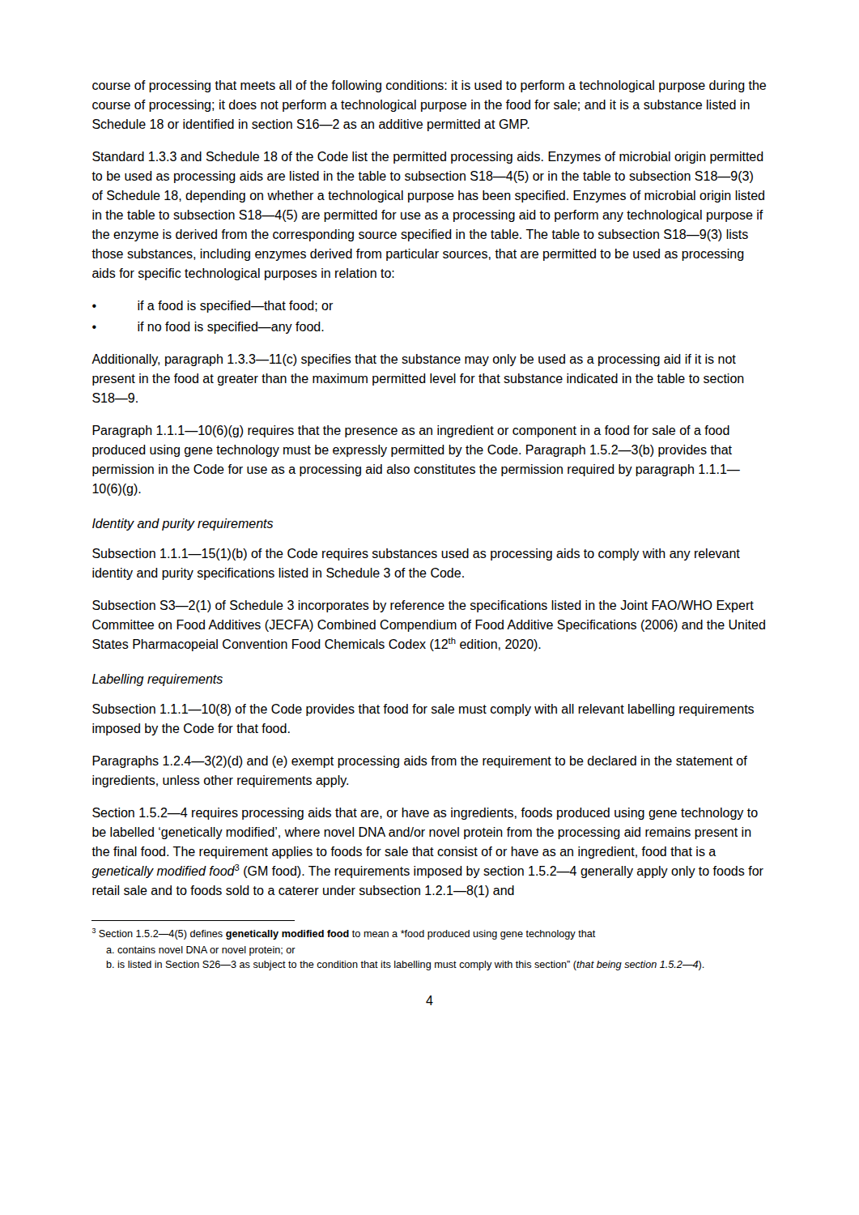course of processing that meets all of the following conditions: it is used to perform a technological purpose during the course of processing; it does not perform a technological purpose in the food for sale; and it is a substance listed in Schedule 18 or identified in section S16—2 as an additive permitted at GMP.
Standard 1.3.3 and Schedule 18 of the Code list the permitted processing aids. Enzymes of microbial origin permitted to be used as processing aids are listed in the table to subsection S18—4(5) or in the table to subsection S18—9(3) of Schedule 18, depending on whether a technological purpose has been specified. Enzymes of microbial origin listed in the table to subsection S18—4(5) are permitted for use as a processing aid to perform any technological purpose if the enzyme is derived from the corresponding source specified in the table. The table to subsection S18—9(3) lists those substances, including enzymes derived from particular sources, that are permitted to be used as processing aids for specific technological purposes in relation to:
if a food is specified—that food; or
if no food is specified—any food.
Additionally, paragraph 1.3.3—11(c) specifies that the substance may only be used as a processing aid if it is not present in the food at greater than the maximum permitted level for that substance indicated in the table to section S18—9.
Paragraph 1.1.1—10(6)(g) requires that the presence as an ingredient or component in a food for sale of a food produced using gene technology must be expressly permitted by the Code. Paragraph 1.5.2—3(b) provides that permission in the Code for use as a processing aid also constitutes the permission required by paragraph 1.1.1—10(6)(g).
Identity and purity requirements
Subsection 1.1.1—15(1)(b) of the Code requires substances used as processing aids to comply with any relevant identity and purity specifications listed in Schedule 3 of the Code.
Subsection S3—2(1) of Schedule 3 incorporates by reference the specifications listed in the Joint FAO/WHO Expert Committee on Food Additives (JECFA) Combined Compendium of Food Additive Specifications (2006) and the United States Pharmacopeial Convention Food Chemicals Codex (12th edition, 2020).
Labelling requirements
Subsection 1.1.1—10(8) of the Code provides that food for sale must comply with all relevant labelling requirements imposed by the Code for that food.
Paragraphs 1.2.4—3(2)(d) and (e) exempt processing aids from the requirement to be declared in the statement of ingredients, unless other requirements apply.
Section 1.5.2—4 requires processing aids that are, or have as ingredients, foods produced using gene technology to be labelled ‘genetically modified’, where novel DNA and/or novel protein from the processing aid remains present in the final food. The requirement applies to foods for sale that consist of or have as an ingredient, food that is a genetically modified food3 (GM food). The requirements imposed by section 1.5.2—4 generally apply only to foods for retail sale and to foods sold to a caterer under subsection 1.2.1—8(1) and
3 Section 1.5.2—4(5) defines genetically modified food to mean a *food produced using gene technology that
contains novel DNA or novel protein; or
is listed in Section S26—3 as subject to the condition that its labelling must comply with this section” (that being section 1.5.2—4).
4